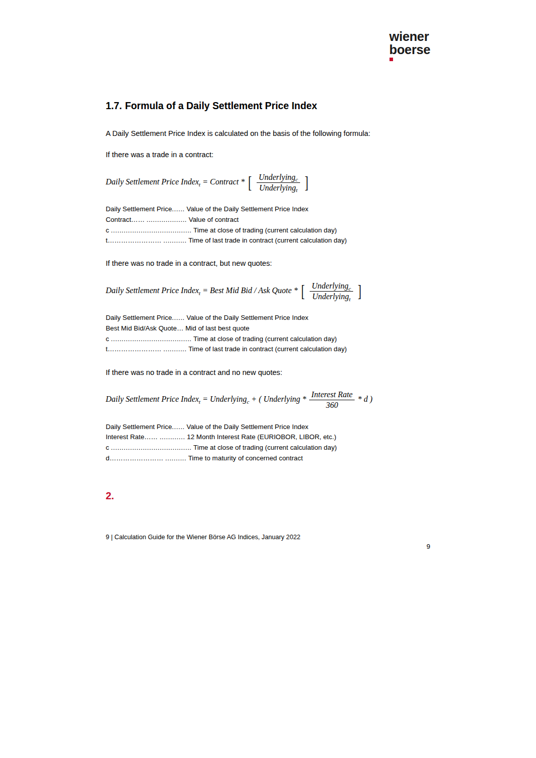wiener boerse
1.7. Formula of a Daily Settlement Price Index
A Daily Settlement Price Index is calculated on the basis of the following formula:
If there was a trade in a contract:
Daily Settlement Price Indext = Contract * [ Underlyingc Underlyingt ]
Daily Settlement Price...... Value of the Daily Settlement Price Index
Contract…… ................... Value of contract
c ...................................... Time at close of trading (current calculation day)
t…………………… ........... Time of last trade in contract (current calculation day)
If there was no trade in a contract, but new quotes:
Daily Settlement Price Indext = Best Mid Bid / Ask Quote * [ Underlyingc Underlyingt ]
Daily Settlement Price...... Value of the Daily Settlement Price Index
Best Mid Bid/Ask Quote… Mid of last best quote
c ...................................... Time at close of trading (current calculation day)
t…………………… ........... Time of last trade in contract (current calculation day)
If there was no trade in a contract and no new quotes:
Daily Settlement Price Indext = Underlyingc + ( Underlying * Interest Rate 360 * d )
Daily Settlement Price...... Value of the Daily Settlement Price Index
Interest Rate…… ............ 12 Month Interest Rate (EURIOBOR, LIBOR, etc.)
c ...................................... Time at close of trading (current calculation day)
d…………………… .......... Time to maturity of concerned contract
2.
9 | Calculation Guide for the Wiener Börse AG Indices, January 2022
9